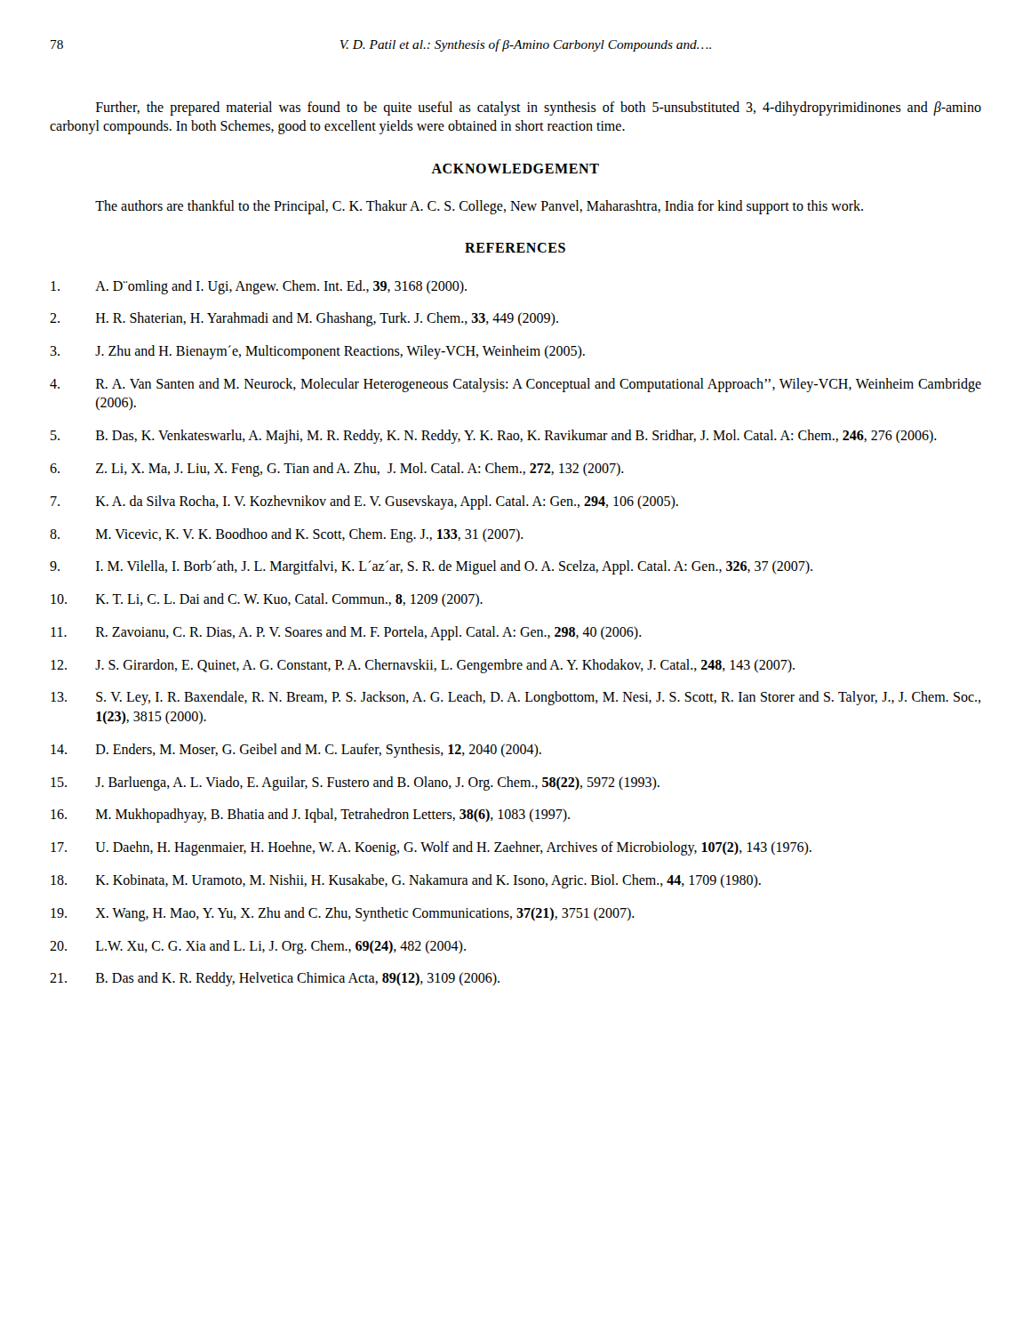78 V. D. Patil et al.: Synthesis of β-Amino Carbonyl Compounds and….
Further, the prepared material was found to be quite useful as catalyst in synthesis of both 5-unsubstituted 3, 4-dihydropyrimidinones and β-amino carbonyl compounds. In both Schemes, good to excellent yields were obtained in short reaction time.
ACKNOWLEDGEMENT
The authors are thankful to the Principal, C. K. Thakur A. C. S. College, New Panvel, Maharashtra, India for kind support to this work.
REFERENCES
A. D¨omling and I. Ugi, Angew. Chem. Int. Ed., 39, 3168 (2000).
H. R. Shaterian, H. Yarahmadi and M. Ghashang, Turk. J. Chem., 33, 449 (2009).
J. Zhu and H. Bienaym´e, Multicomponent Reactions, Wiley-VCH, Weinheim (2005).
R. A. Van Santen and M. Neurock, Molecular Heterogeneous Catalysis: A Conceptual and Computational Approach’’, Wiley-VCH, Weinheim Cambridge (2006).
B. Das, K. Venkateswarlu, A. Majhi, M. R. Reddy, K. N. Reddy, Y. K. Rao, K. Ravikumar and B. Sridhar, J. Mol. Catal. A: Chem., 246, 276 (2006).
Z. Li, X. Ma, J. Liu, X. Feng, G. Tian and A. Zhu, J. Mol. Catal. A: Chem., 272, 132 (2007).
K. A. da Silva Rocha, I. V. Kozhevnikov and E. V. Gusevskaya, Appl. Catal. A: Gen., 294, 106 (2005).
M. Vicevic, K. V. K. Boodhoo and K. Scott, Chem. Eng. J., 133, 31 (2007).
I. M. Vilella, I. Borb´ath, J. L. Margitfalvi, K. L´az´ar, S. R. de Miguel and O. A. Scelza, Appl. Catal. A: Gen., 326, 37 (2007).
K. T. Li, C. L. Dai and C. W. Kuo, Catal. Commun., 8, 1209 (2007).
R. Zavoianu, C. R. Dias, A. P. V. Soares and M. F. Portela, Appl. Catal. A: Gen., 298, 40 (2006).
J. S. Girardon, E. Quinet, A. G. Constant, P. A. Chernavskii, L. Gengembre and A. Y. Khodakov, J. Catal., 248, 143 (2007).
S. V. Ley, I. R. Baxendale, R. N. Bream, P. S. Jackson, A. G. Leach, D. A. Longbottom, M. Nesi, J. S. Scott, R. Ian Storer and S. Talyor, J., J. Chem. Soc., 1(23), 3815 (2000).
D. Enders, M. Moser, G. Geibel and M. C. Laufer, Synthesis, 12, 2040 (2004).
J. Barluenga, A. L. Viado, E. Aguilar, S. Fustero and B. Olano, J. Org. Chem., 58(22), 5972 (1993).
M. Mukhopadhyay, B. Bhatia and J. Iqbal, Tetrahedron Letters, 38(6), 1083 (1997).
U. Daehn, H. Hagenmaier, H. Hoehne, W. A. Koenig, G. Wolf and H. Zaehner, Archives of Microbiology, 107(2), 143 (1976).
K. Kobinata, M. Uramoto, M. Nishii, H. Kusakabe, G. Nakamura and K. Isono, Agric. Biol. Chem., 44, 1709 (1980).
X. Wang, H. Mao, Y. Yu, X. Zhu and C. Zhu, Synthetic Communications, 37(21), 3751 (2007).
L.W. Xu, C. G. Xia and L. Li, J. Org. Chem., 69(24), 482 (2004).
B. Das and K. R. Reddy, Helvetica Chimica Acta, 89(12), 3109 (2006).